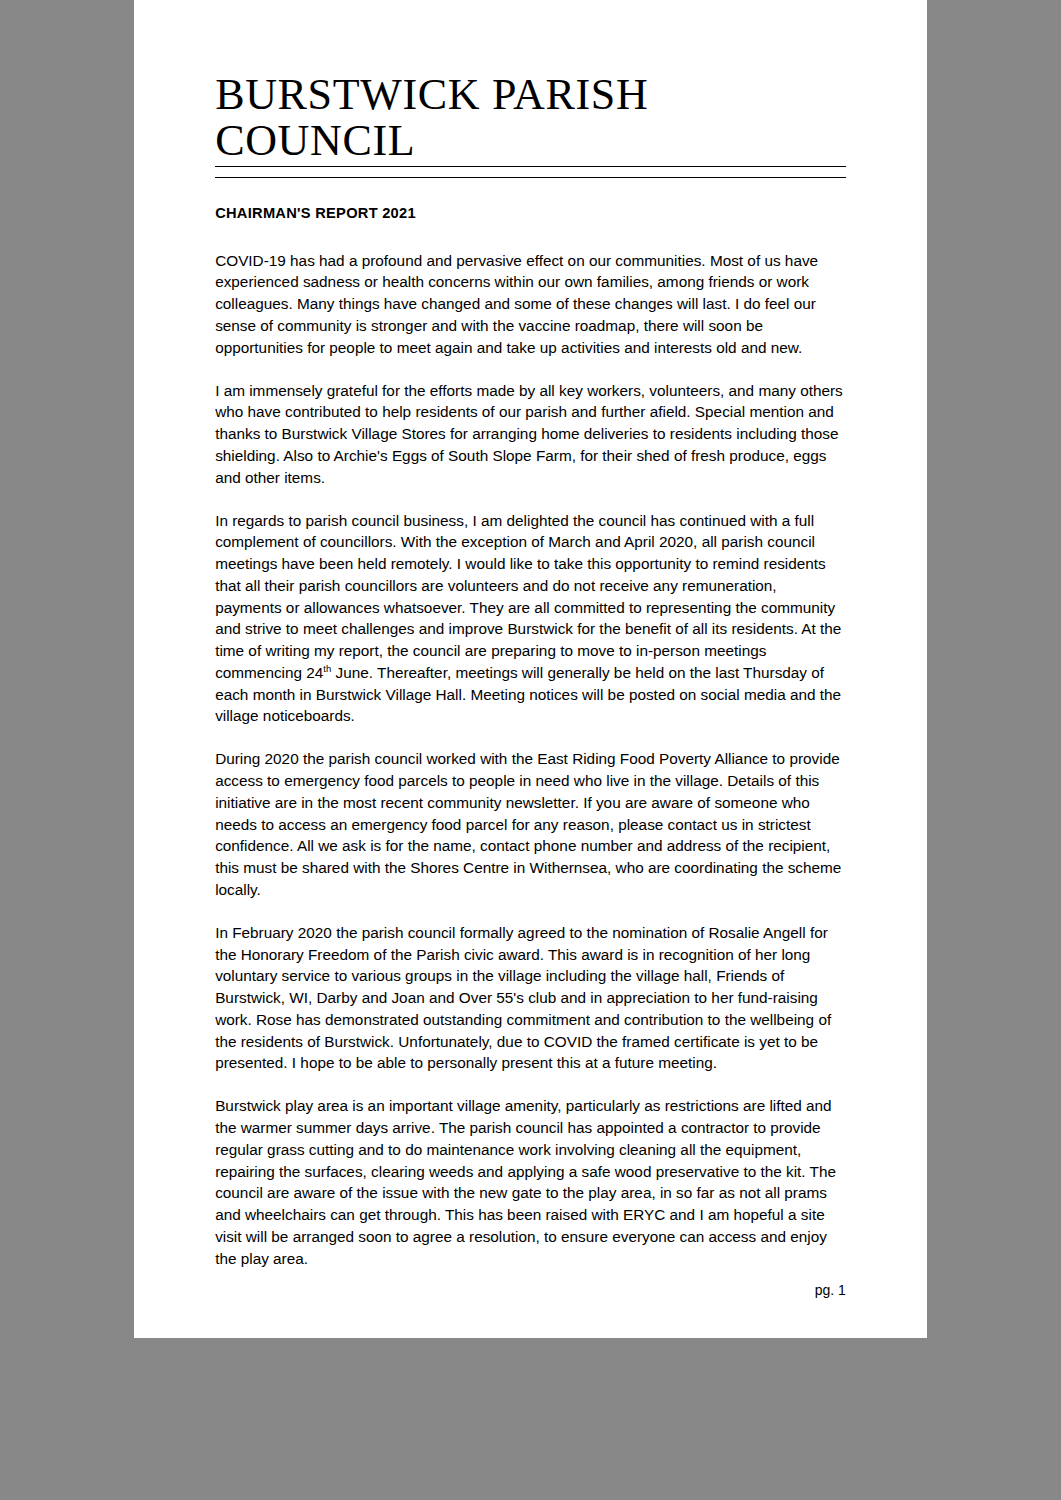BURSTWICK PARISH COUNCIL
CHAIRMAN'S REPORT 2021
COVID-19 has had a profound and pervasive effect on our communities. Most of us have experienced sadness or health concerns within our own families, among friends or work colleagues. Many things have changed and some of these changes will last. I do feel our sense of community is stronger and with the vaccine roadmap, there will soon be opportunities for people to meet again and take up activities and interests old and new.
I am immensely grateful for the efforts made by all key workers, volunteers, and many others who have contributed to help residents of our parish and further afield. Special mention and thanks to Burstwick Village Stores for arranging home deliveries to residents including those shielding. Also to Archie's Eggs of South Slope Farm, for their shed of fresh produce, eggs and other items.
In regards to parish council business, I am delighted the council has continued with a full complement of councillors. With the exception of March and April 2020, all parish council meetings have been held remotely. I would like to take this opportunity to remind residents that all their parish councillors are volunteers and do not receive any remuneration, payments or allowances whatsoever. They are all committed to representing the community and strive to meet challenges and improve Burstwick for the benefit of all its residents. At the time of writing my report, the council are preparing to move to in-person meetings commencing 24th June. Thereafter, meetings will generally be held on the last Thursday of each month in Burstwick Village Hall. Meeting notices will be posted on social media and the village noticeboards.
During 2020 the parish council worked with the East Riding Food Poverty Alliance to provide access to emergency food parcels to people in need who live in the village. Details of this initiative are in the most recent community newsletter. If you are aware of someone who needs to access an emergency food parcel for any reason, please contact us in strictest confidence. All we ask is for the name, contact phone number and address of the recipient, this must be shared with the Shores Centre in Withernsea, who are coordinating the scheme locally.
In February 2020 the parish council formally agreed to the nomination of Rosalie Angell for the Honorary Freedom of the Parish civic award. This award is in recognition of her long voluntary service to various groups in the village including the village hall, Friends of Burstwick, WI, Darby and Joan and Over 55's club and in appreciation to her fund-raising work. Rose has demonstrated outstanding commitment and contribution to the wellbeing of the residents of Burstwick. Unfortunately, due to COVID the framed certificate is yet to be presented. I hope to be able to personally present this at a future meeting.
Burstwick play area is an important village amenity, particularly as restrictions are lifted and the warmer summer days arrive. The parish council has appointed a contractor to provide regular grass cutting and to do maintenance work involving cleaning all the equipment, repairing the surfaces, clearing weeds and applying a safe wood preservative to the kit. The council are aware of the issue with the new gate to the play area, in so far as not all prams and wheelchairs can get through. This has been raised with ERYC and I am hopeful a site visit will be arranged soon to agree a resolution, to ensure everyone can access and enjoy the play area.
pg. 1